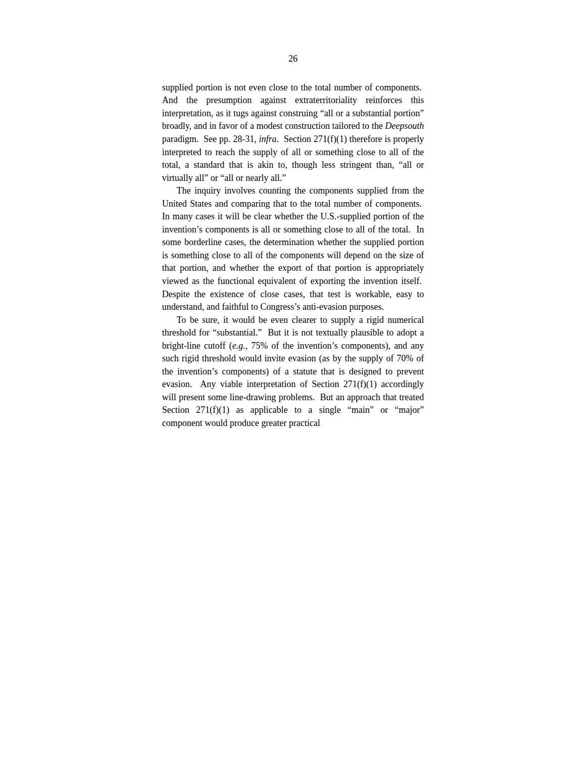26
supplied portion is not even close to the total number of components. And the presumption against extra­territoriality reinforces this interpretation, as it tugs against construing “all or a substantial portion” broadly, and in favor of a modest construction tailored to the Deepsouth paradigm. See pp. 28-31, infra. Section 271(f)(1) therefore is properly interpreted to reach the supply of all or something close to all of the total, a standard that is akin to, though less stringent than, “all or virtually all” or “all or nearly all.”
The inquiry involves counting the components supplied from the United States and comparing that to the total number of components. In many cases it will be clear whether the U.S.-supplied portion of the invention’s components is all or something close to all of the total. In some borderline cases, the determination whether the supplied portion is something close to all of the components will depend on the size of that portion, and whether the export of that portion is appropriately viewed as the functional equivalent of exporting the invention itself. Despite the existence of close cases, that test is workable, easy to understand, and faithful to Congress’s anti-evasion purposes.
To be sure, it would be even clearer to supply a rigid numerical threshold for “substantial.” But it is not textually plausible to adopt a bright-line cutoff (e.g., 75% of the invention’s components), and any such rigid threshold would invite evasion (as by the supply of 70% of the invention’s components) of a statute that is designed to prevent evasion. Any viable interpretation of Section 271(f)(1) accordingly will present some line-drawing problems. But an approach that treated Section 271(f)(1) as applicable to a single “main” or “major” component would produce greater practical